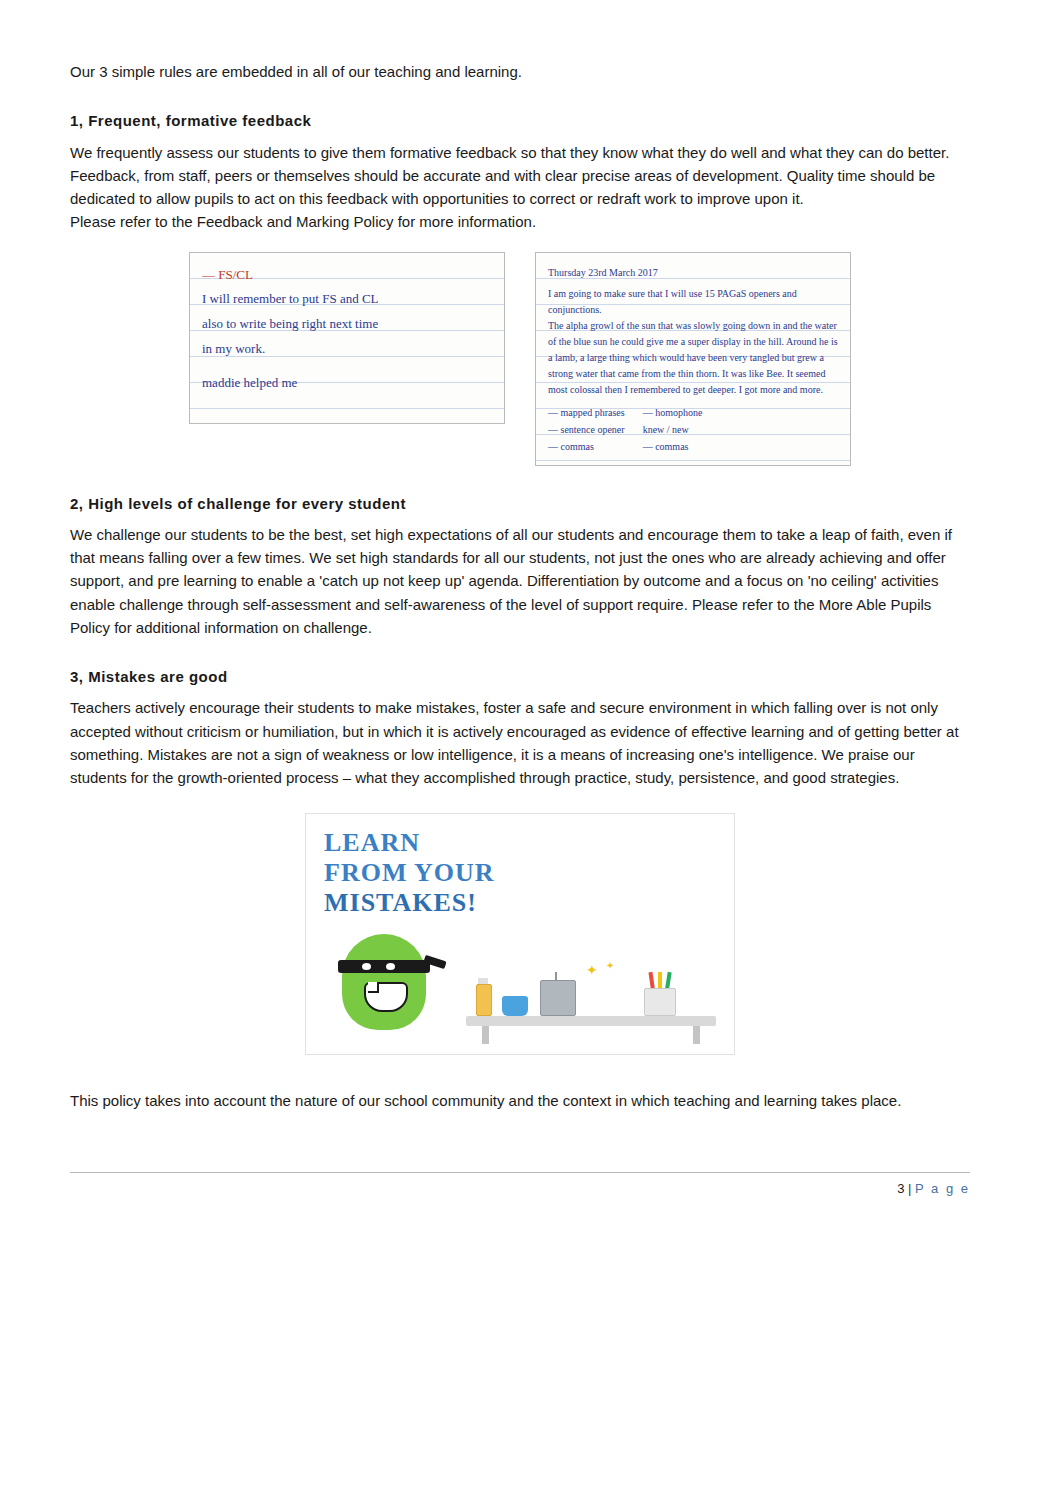Our 3 simple rules are embedded in all of our teaching and learning.
1, Frequent, formative feedback
We frequently assess our students to give them formative feedback so that they know what they do well and what they can do better. Feedback, from staff, peers or themselves should be accurate and with clear precise areas of development. Quality time should be dedicated to allow pupils to act on this feedback with opportunities to correct or redraft work to improve upon it.
Please refer to the Feedback and Marking Policy for more information.
— FS/CL
I will remember to put FS and CL
also to write being right next time
in my work.
maddie helped me
Thursday 23rd March 2017
I am going to make sure that I will use 15 PAGaS openers and conjunctions.
The alpha growl of the sun that was slowly going down in and the water of the blue sun he could give me a super display in the hill. Around he is a lamb, a large thing which would have been very tangled but grew a strong water that came from the thin thorn. It was like Bee. It seemed most colossal then I remembered to get deeper. I got more and more.
— mapped phrases
— sentence opener
— commas
— homophone
knew / new
— commas
2, High levels of challenge for every student
We challenge our students to be the best, set high expectations of all our students and encourage them to take a leap of faith, even if that means falling over a few times. We set high standards for all our students, not just the ones who are already achieving and offer support, and pre learning to enable a 'catch up not keep up' agenda. Differentiation by outcome and a focus on 'no ceiling' activities enable challenge through self-assessment and self-awareness of the level of support require. Please refer to the More Able Pupils Policy for additional information on challenge.
3, Mistakes are good
Teachers actively encourage their students to make mistakes, foster a safe and secure environment in which falling over is not only accepted without criticism or humiliation, but in which it is actively encouraged as evidence of effective learning and of getting better at something. Mistakes are not a sign of weakness or low intelligence, it is a means of increasing one's intelligence. We praise our students for the growth-oriented process – what they accomplished through practice, study, persistence, and good strategies.
LEARN
FROM YOUR
MISTAKES!
✦ ✦
This policy takes into account the nature of our school community and the context in which teaching and learning takes place.
3 | P a g e